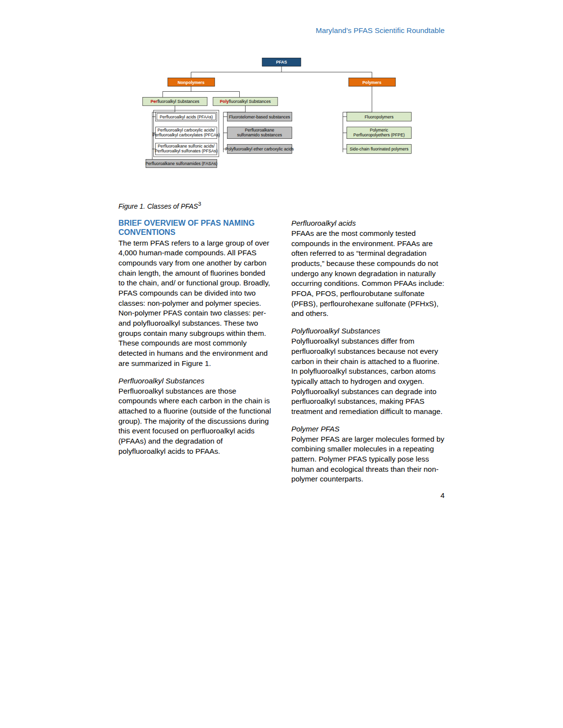Maryland’s PFAS Scientific Roundtable
PFAS Nonpolymers Polymers Perfluoroalkyl Substances Polyfluoroalkyl Substances Perfluoroalkyl acids (PFAAs) Perfluoroalkyl carboxylic acids/ Perfluoroalkyl carboxylates (PFCAs) Perfluoroalkane sulfonic acids/ Perfluoroalkyl sulfonates (PFSAs) Perfluoroalkane sulfonamides (FASAs) Fluorotelomer-based substances Perfluoroalkane sulfonamido substances Polyfluoroalkyl ether carboxylic acids Fluoropolymers Polymeric Perfluoropolyethers (PFPE) Side-chain fluorinated polymers
Figure 1. Classes of PFAS3
Brief Overview of PFAS Naming Conventions
The term PFAS refers to a large group of over 4,000 human-made compounds. All PFAS compounds vary from one another by carbon chain length, the amount of fluorines bonded to the chain, and/ or functional group. Broadly, PFAS compounds can be divided into two classes: non-polymer and polymer species. Non-polymer PFAS contain two classes: per- and polyfluoroalkyl substances. These two groups contain many subgroups within them. These compounds are most commonly detected in humans and the environment and are summarized in Figure 1.
Perfluoroalkyl Substances
Perfluoroalkyl substances are those compounds where each carbon in the chain is attached to a fluorine (outside of the functional group). The majority of the discussions during this event focused on perfluoroalkyl acids (PFAAs) and the degradation of polyfluoroalkyl acids to PFAAs.
Perfluoroalkyl acids
PFAAs are the most commonly tested compounds in the environment. PFAAs are often referred to as “terminal degradation products,” because these compounds do not undergo any known degradation in naturally occurring conditions. Common PFAAs include: PFOA, PFOS, perflourobutane sulfonate (PFBS), perflourohexane sulfonate (PFHxS), and others.
Polyfluoroalkyl Substances
Polyfluoroalkyl substances differ from perfluoroalkyl substances because not every carbon in their chain is attached to a fluorine. In polyfluoroalkyl substances, carbon atoms typically attach to hydrogen and oxygen. Polyfluoroalkyl substances can degrade into perfluoroalkyl substances, making PFAS treatment and remediation difficult to manage.
Polymer PFAS
Polymer PFAS are larger molecules formed by combining smaller molecules in a repeating pattern. Polymer PFAS typically pose less human and ecological threats than their non-polymer counterparts.
4